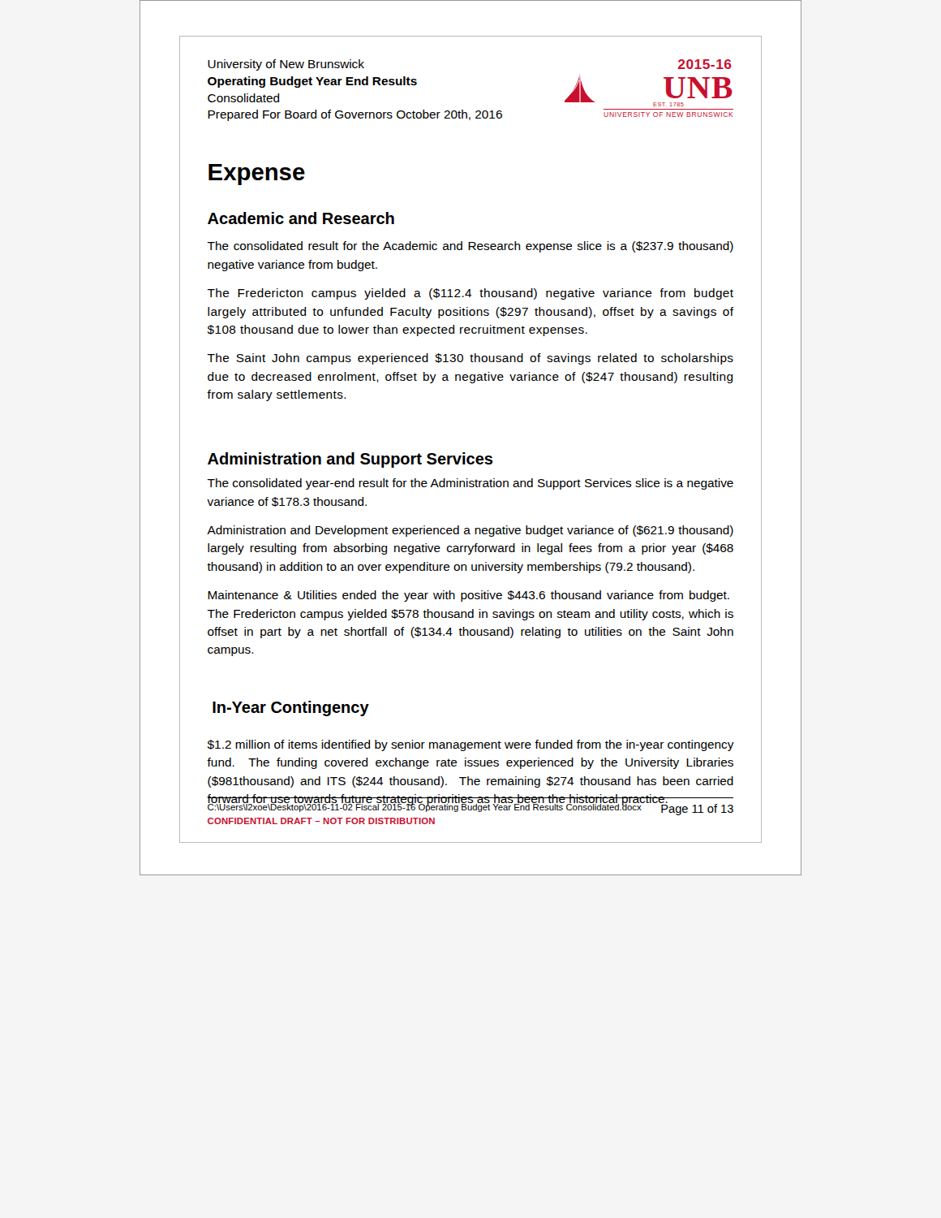University of New Brunswick
Operating Budget Year End Results
Consolidated
Prepared For Board of Governors October 20th, 2016
2015-16
UNB
EST. 1785
UNIVERSITY OF NEW BRUNSWICK
Expense
Academic and Research
The consolidated result for the Academic and Research expense slice is a ($237.9 thousand) negative variance from budget.
The Fredericton campus yielded a ($112.4 thousand) negative variance from budget largely attributed to unfunded Faculty positions ($297 thousand), offset by a savings of $108 thousand due to lower than expected recruitment expenses.
The Saint John campus experienced $130 thousand of savings related to scholarships due to decreased enrolment, offset by a negative variance of ($247 thousand) resulting from salary settlements.
Administration and Support Services
The consolidated year-end result for the Administration and Support Services slice is a negative variance of $178.3 thousand.
Administration and Development experienced a negative budget variance of ($621.9 thousand) largely resulting from absorbing negative carryforward in legal fees from a prior year ($468 thousand) in addition to an over expenditure on university memberships (79.2 thousand).
Maintenance & Utilities ended the year with positive $443.6 thousand variance from budget. The Fredericton campus yielded $578 thousand in savings on steam and utility costs, which is offset in part by a net shortfall of ($134.4 thousand) relating to utilities on the Saint John campus.
In-Year Contingency
$1.2 million of items identified by senior management were funded from the in-year contingency fund. The funding covered exchange rate issues experienced by the University Libraries ($981thousand) and ITS ($244 thousand). The remaining $274 thousand has been carried forward for use towards future strategic priorities as has been the historical practice.
C:\Users\l2xoe\Desktop\2016-11-02 Fiscal 2015-16 Operating Budget Year End Results Consolidated.docx
CONFIDENTIAL DRAFT – NOT FOR DISTRIBUTION
Page 11 of 13